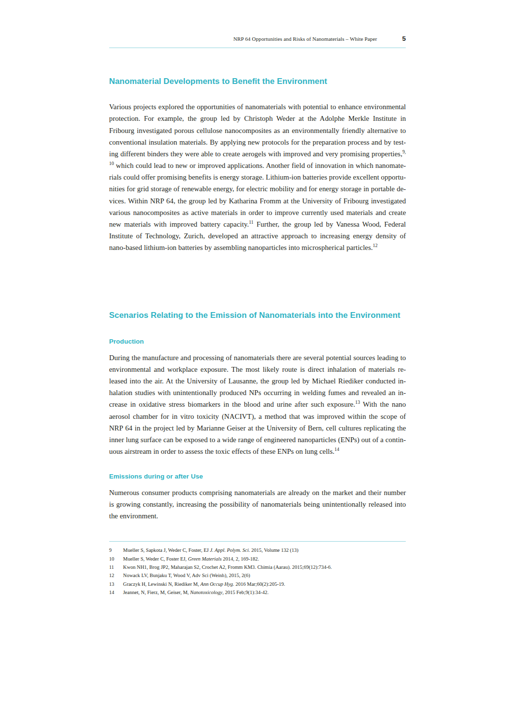NRP 64 Opportunities and Risks of Nanomaterials – White Paper 5
Nanomaterial Developments to Benefit the Environment
Various projects explored the opportunities of nanomaterials with potential to enhance environmental protection. For example, the group led by Christoph Weder at the Adolphe Merkle Institute in Fribourg investigated porous cellulose nanocomposites as an environmentally friendly alternative to conventional insulation materials. By applying new protocols for the preparation process and by testing different binders they were able to create aerogels with improved and very promising properties,9, 10 which could lead to new or improved applications. Another field of innovation in which nanomaterials could offer promising benefits is energy storage. Lithium-ion batteries provide excellent opportunities for grid storage of renewable energy, for electric mobility and for energy storage in portable devices. Within NRP 64, the group led by Katharina Fromm at the University of Fribourg investigated various nanocomposites as active materials in order to improve currently used materials and create new materials with improved battery capacity.11 Further, the group led by Vanessa Wood, Federal Institute of Technology, Zurich, developed an attractive approach to increasing energy density of nano-based lithium-ion batteries by assembling nanoparticles into microspherical particles.12
Scenarios Relating to the Emission of Nanomaterials into the Environment
Production
During the manufacture and processing of nanomaterials there are several potential sources leading to environmental and workplace exposure. The most likely route is direct inhalation of materials released into the air. At the University of Lausanne, the group led by Michael Riediker conducted inhalation studies with unintentionally produced NPs occurring in welding fumes and revealed an increase in oxidative stress biomarkers in the blood and urine after such exposure.13 With the nano aerosol chamber for in vitro toxicity (NACIVT), a method that was improved within the scope of NRP 64 in the project led by Marianne Geiser at the University of Bern, cell cultures replicating the inner lung surface can be exposed to a wide range of engineered nanoparticles (ENPs) out of a continuous airstream in order to assess the toxic effects of these ENPs on lung cells.14
Emissions during or after Use
Numerous consumer products comprising nanomaterials are already on the market and their number is growing constantly, increasing the possibility of nanomaterials being unintentionally released into the environment.
Mueller S, Sapkota J, Weder C, Foster, EJ J. Appl. Polym. Sci. 2015, Volume 132 (13)
Mueller S, Weder C, Foster EJ, Green Materials 2014, 2, 169-182.
Kwon NH1, Brog JP2, Maharajan S2, Crochet A2, Fromm KM3. Chimia (Aarau). 2015;69(12):734-6.
Nowack LV, Bunjaku T, Wood V, Adv Sci (Weinh), 2015, 2(6)
Graczyk H, Lewinski N, Riediker M, Ann Occup Hyg. 2016 Mar;60(2):205-19.
Jeannet, N, Fierz, M, Geiser, M, Nanotoxicology, 2015 Feb;9(1):34-42.